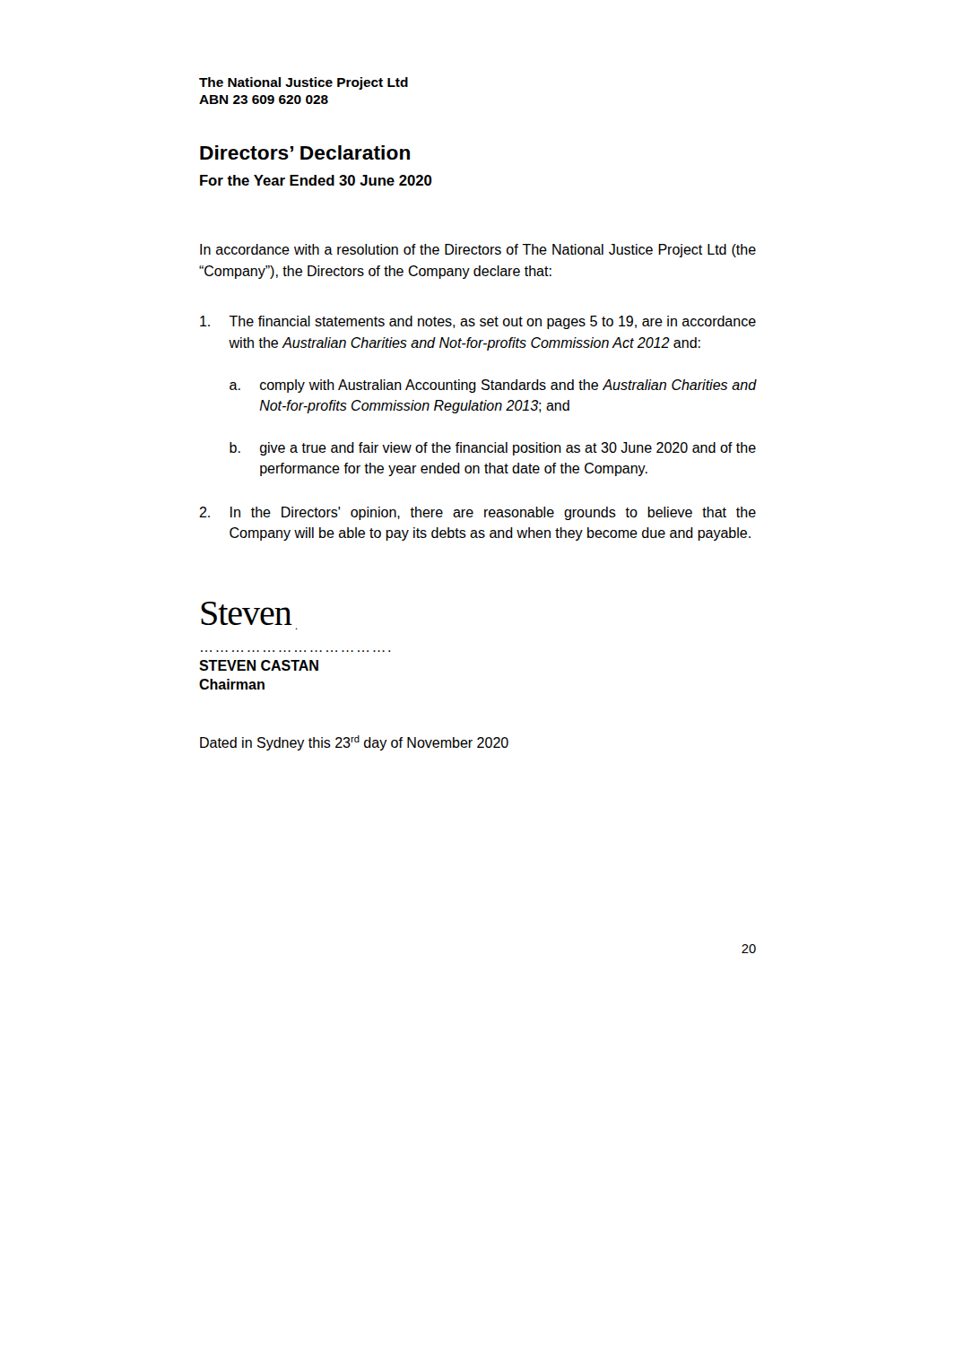The National Justice Project Ltd
ABN 23 609 620 028
Directors’ Declaration
For the Year Ended 30 June 2020
In accordance with a resolution of the Directors of The National Justice Project Ltd (the “Company”), the Directors of the Company declare that:
The financial statements and notes, as set out on pages 5 to 19, are in accordance with the Australian Charities and Not-for-profits Commission Act 2012 and:
comply with Australian Accounting Standards and the Australian Charities and Not-for-profits Commission Regulation 2013; and
give a true and fair view of the financial position as at 30 June 2020 and of the performance for the year ended on that date of the Company.
In the Directors' opinion, there are reasonable grounds to believe that the Company will be able to pay its debts as and when they become due and payable.
Steven.
……………………………….
STEVEN CASTAN
Chairman
Dated in Sydney this 23rd day of November 2020
20